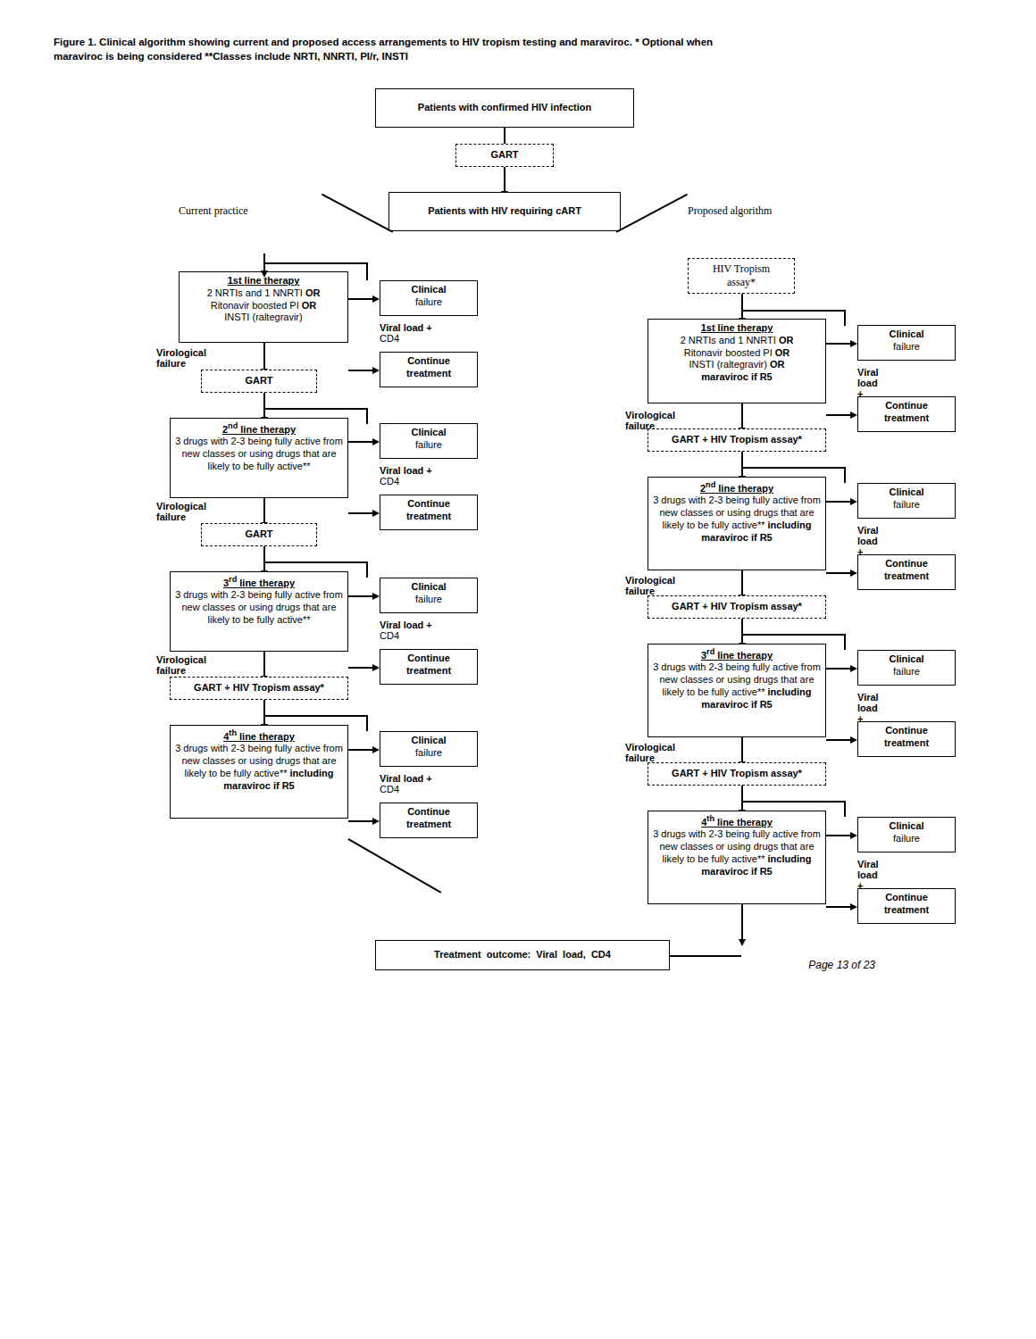Figure 1. Clinical algorithm showing current and proposed access arrangements to HIV tropism testing and maraviroc. * Optional when maraviroc is being considered **Classes include NRTI, NNRTI, PI/r, INSTI
Patients with confirmed HIV infection
GART
Patients with HIV requiring cART
Current practice
Proposed algorithm
1st line therapy
2 NRTIs and 1 NNRTI OR
Ritonavir boosted PI OR
INSTI (raltegravir)
Clinical
failure
Viral load +
CD4
Continue
treatment
Virological
failure
GART
2nd line therapy
3 drugs with 2-3 being fully active from new classes or using drugs that are likely to be fully active**
Clinical
failure
Viral load +
CD4
Continue
treatment
Virological
failure
GART
3rd line therapy
3 drugs with 2-3 being fully active from new classes or using drugs that are likely to be fully active**
Clinical
failure
Viral load +
CD4
Continue
treatment
Virological
failure
GART + HIV Tropism assay*
4th line therapy
3 drugs with 2-3 being fully active from new classes or using drugs that are likely to be fully active** including maraviroc if R5
Clinical
failure
Viral load +
CD4
Continue
treatment
HIV Tropism
assay*
1st line therapy
2 NRTIs and 1 NNRTI OR
Ritonavir boosted PI OR
INSTI (raltegravir) OR
maraviroc if R5
Clinical
failure
Viral load +
CD4
Continue
treatment
Virological
failure
GART + HIV Tropism assay*
2nd line therapy
3 drugs with 2-3 being fully active from new classes or using drugs that are likely to be fully active** including maraviroc if R5
Clinical
failure
Viral load +
CD4
Continue
treatment
Virological
failure
GART + HIV Tropism assay*
3rd line therapy
3 drugs with 2-3 being fully active from new classes or using drugs that are likely to be fully active** including maraviroc if R5
Clinical
failure
Viral load +
CD4
Continue
treatment
Virological
failure
GART + HIV Tropism assay*
4th line therapy
3 drugs with 2-3 being fully active from new classes or using drugs that are likely to be fully active** including maraviroc if R5
Clinical
failure
Viral load +
CD4
Continue
treatment
Treatment outcome: Viral load, CD4
Page 13 of 23